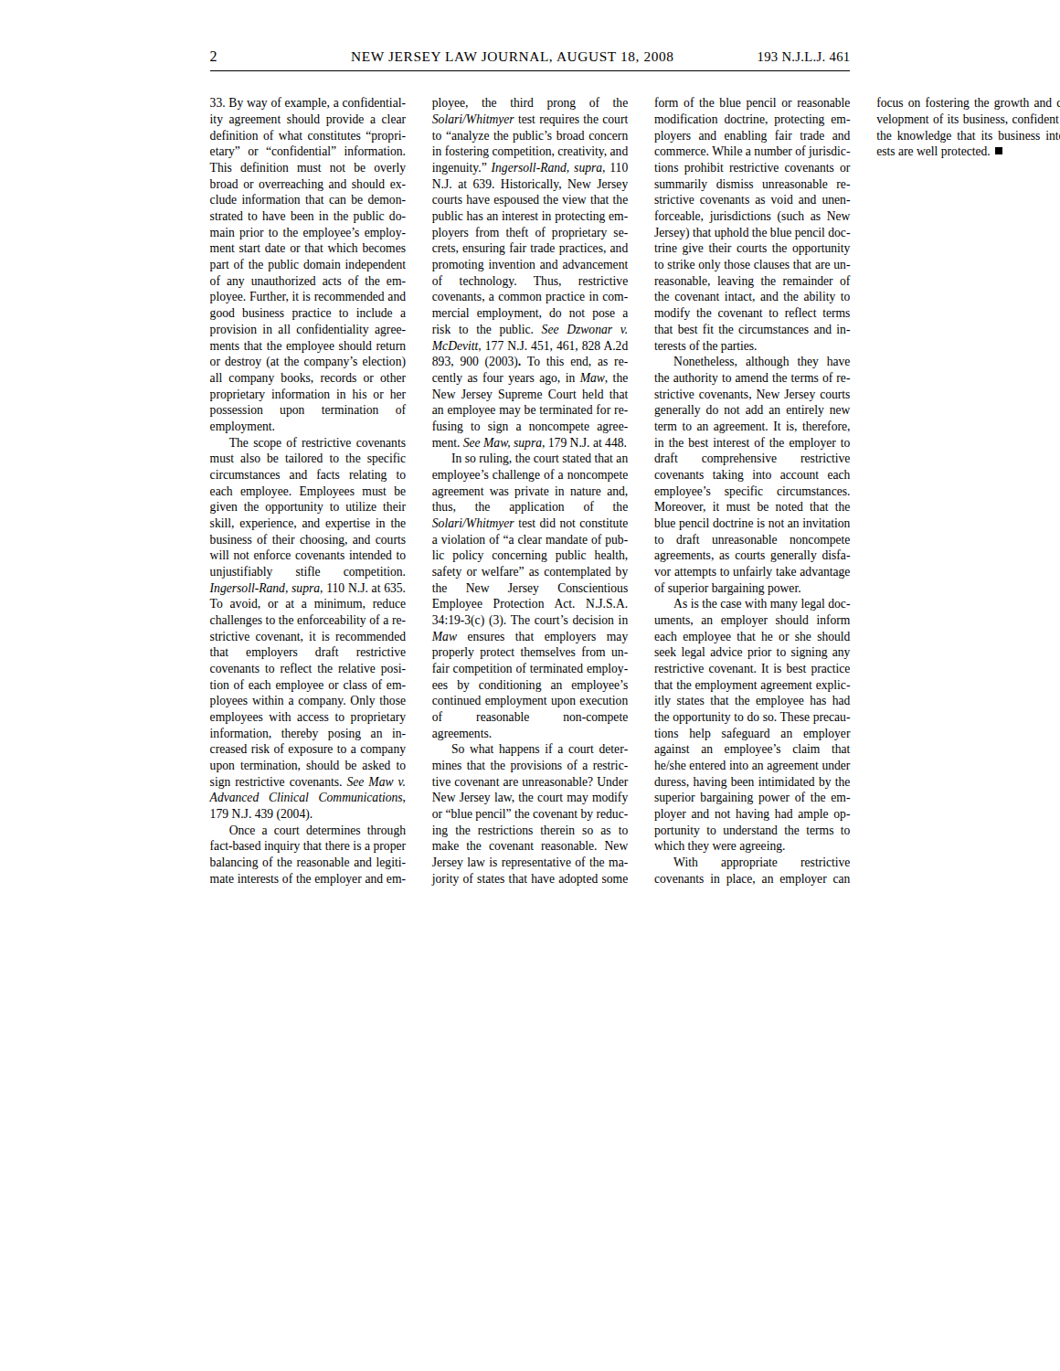2
New Jersey Law Journal, August 18, 2008
193 N.J.L.J. 461
33. By way of example, a confidentiality agreement should provide a clear definition of what constitutes “proprietary” or “confidential” information. This definition must not be overly broad or overreaching and should exclude information that can be demonstrated to have been in the public domain prior to the employee’s employment start date or that which becomes part of the public domain independent of any unauthorized acts of the employee. Further, it is recommended and good business practice to include a provision in all confidentiality agreements that the employee should return or destroy (at the company’s election) all company books, records or other proprietary information in his or her possession upon termination of employment.
The scope of restrictive covenants must also be tailored to the specific circumstances and facts relating to each employee. Employees must be given the opportunity to utilize their skill, experience, and expertise in the business of their choosing, and courts will not enforce covenants intended to unjustifiably stifle competition. Ingersoll-Rand, supra, 110 N.J. at 635. To avoid, or at a minimum, reduce challenges to the enforceability of a restrictive covenant, it is recommended that employers draft restrictive covenants to reflect the relative position of each employee or class of employees within a company. Only those employees with access to proprietary information, thereby posing an increased risk of exposure to a company upon termination, should be asked to sign restrictive covenants. See Maw v. Advanced Clinical Communications, 179 N.J. 439 (2004).
Once a court determines through fact-based inquiry that there is a proper balancing of the reasonable and legitimate interests of the employer and employee, the third prong of the Solari/Whitmyer test requires the court to “analyze the public’s broad concern in fostering competition, creativity, and ingenuity.” Ingersoll-Rand, supra, 110 N.J. at 639. Historically, New Jersey courts have espoused the view that the public has an interest in protecting employers from theft of proprietary secrets, ensuring fair trade practices, and promoting invention and advancement of technology. Thus, restrictive covenants, a common practice in commercial employment, do not pose a risk to the public. See Dzwonar v. McDevitt, 177 N.J. 451, 461, 828 A.2d 893, 900 (2003). To this end, as recently as four years ago, in Maw, the New Jersey Supreme Court held that an employee may be terminated for refusing to sign a noncompete agreement. See Maw, supra, 179 N.J. at 448.
In so ruling, the court stated that an employee’s challenge of a noncompete agreement was private in nature and, thus, the application of the Solari/Whitmyer test did not constitute a violation of “a clear mandate of public policy concerning public health, safety or welfare” as contemplated by the New Jersey Conscientious Employee Protection Act. N.J.S.A. 34:19-3(c) (3). The court’s decision in Maw ensures that employers may properly protect themselves from unfair competition of terminated employees by conditioning an employee’s continued employment upon execution of reasonable non-compete agreements.
So what happens if a court determines that the provisions of a restrictive covenant are unreasonable? Under New Jersey law, the court may modify or “blue pencil” the covenant by reducing the restrictions therein so as to make the covenant reasonable. New Jersey law is representative of the majority of states that have adopted some form of the blue pencil or reasonable modification doctrine, protecting employers and enabling fair trade and commerce. While a number of jurisdictions prohibit restrictive covenants or summarily dismiss unreasonable restrictive covenants as void and unenforceable, jurisdictions (such as New Jersey) that uphold the blue pencil doctrine give their courts the opportunity to strike only those clauses that are unreasonable, leaving the remainder of the covenant intact, and the ability to modify the covenant to reflect terms that best fit the circumstances and interests of the parties.
Nonetheless, although they have the authority to amend the terms of restrictive covenants, New Jersey courts generally do not add an entirely new term to an agreement. It is, therefore, in the best interest of the employer to draft comprehensive restrictive covenants taking into account each employee’s specific circumstances. Moreover, it must be noted that the blue pencil doctrine is not an invitation to draft unreasonable noncompete agreements, as courts generally disfavor attempts to unfairly take advantage of superior bargaining power.
As is the case with many legal documents, an employer should inform each employee that he or she should seek legal advice prior to signing any restrictive covenant. It is best practice that the employment agreement explicitly states that the employee has had the opportunity to do so. These precautions help safeguard an employer against an employee’s claim that he/she entered into an agreement under duress, having been intimidated by the superior bargaining power of the employer and not having had ample opportunity to understand the terms to which they were agreeing.
With appropriate restrictive covenants in place, an employer can focus on fostering the growth and development of its business, confident in the knowledge that its business interests are well protected.